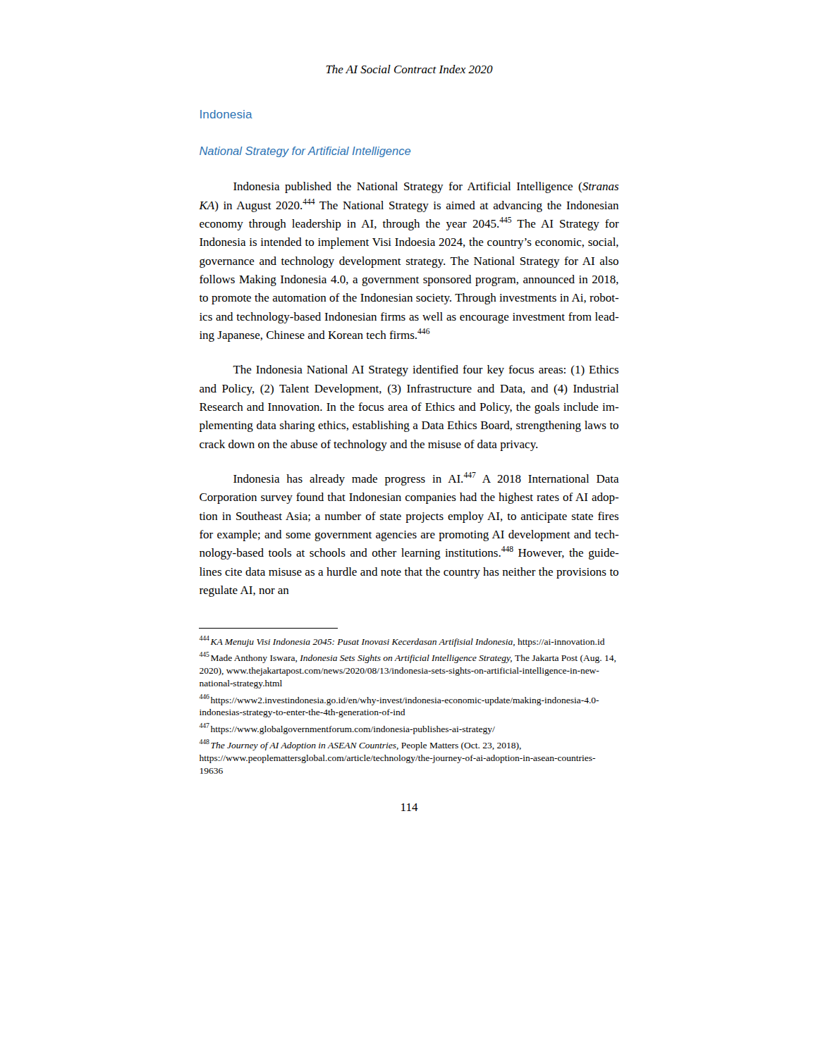The AI Social Contract Index 2020
Indonesia
National Strategy for Artificial Intelligence
Indonesia published the National Strategy for Artificial Intelligence (Stranas KA) in August 2020.444 The National Strategy is aimed at advancing the Indonesian economy through leadership in AI, through the year 2045.445 The AI Strategy for Indonesia is intended to implement Visi Indoesia 2024, the country’s economic, social, governance and technology development strategy. The National Strategy for AI also follows Making Indonesia 4.0, a government sponsored program, announced in 2018, to promote the automation of the Indonesian society. Through investments in Ai, robotics and technology-based Indonesian firms as well as encourage investment from leading Japanese, Chinese and Korean tech firms.446
The Indonesia National AI Strategy identified four key focus areas: (1) Ethics and Policy, (2) Talent Development, (3) Infrastructure and Data, and (4) Industrial Research and Innovation. In the focus area of Ethics and Policy, the goals include implementing data sharing ethics, establishing a Data Ethics Board, strengthening laws to crack down on the abuse of technology and the misuse of data privacy.
Indonesia has already made progress in AI.447 A 2018 International Data Corporation survey found that Indonesian companies had the highest rates of AI adoption in Southeast Asia; a number of state projects employ AI, to anticipate state fires for example; and some government agencies are promoting AI development and technology-based tools at schools and other learning institutions.448 However, the guidelines cite data misuse as a hurdle and note that the country has neither the provisions to regulate AI, nor an
444 KA Menuju Visi Indonesia 2045: Pusat Inovasi Kecerdasan Artifisial Indonesia, https://ai-innovation.id
445 Made Anthony Iswara, Indonesia Sets Sights on Artificial Intelligence Strategy, The Jakarta Post (Aug. 14, 2020), www.thejakartapost.com/news/2020/08/13/indonesia-sets-sights-on-artificial-intelligence-in-new-national-strategy.html
446https://www2.investindonesia.go.id/en/why-invest/indonesia-economic-update/making-indonesia-4.0-indonesias-strategy-to-enter-the-4th-generation-of-ind
447https://www.globalgovernmentforum.com/indonesia-publishes-ai-strategy/
448 The Journey of AI Adoption in ASEAN Countries, People Matters (Oct. 23, 2018), https://www.peoplemattersglobal.com/article/technology/the-journey-of-ai-adoption-in-asean-countries-19636
114